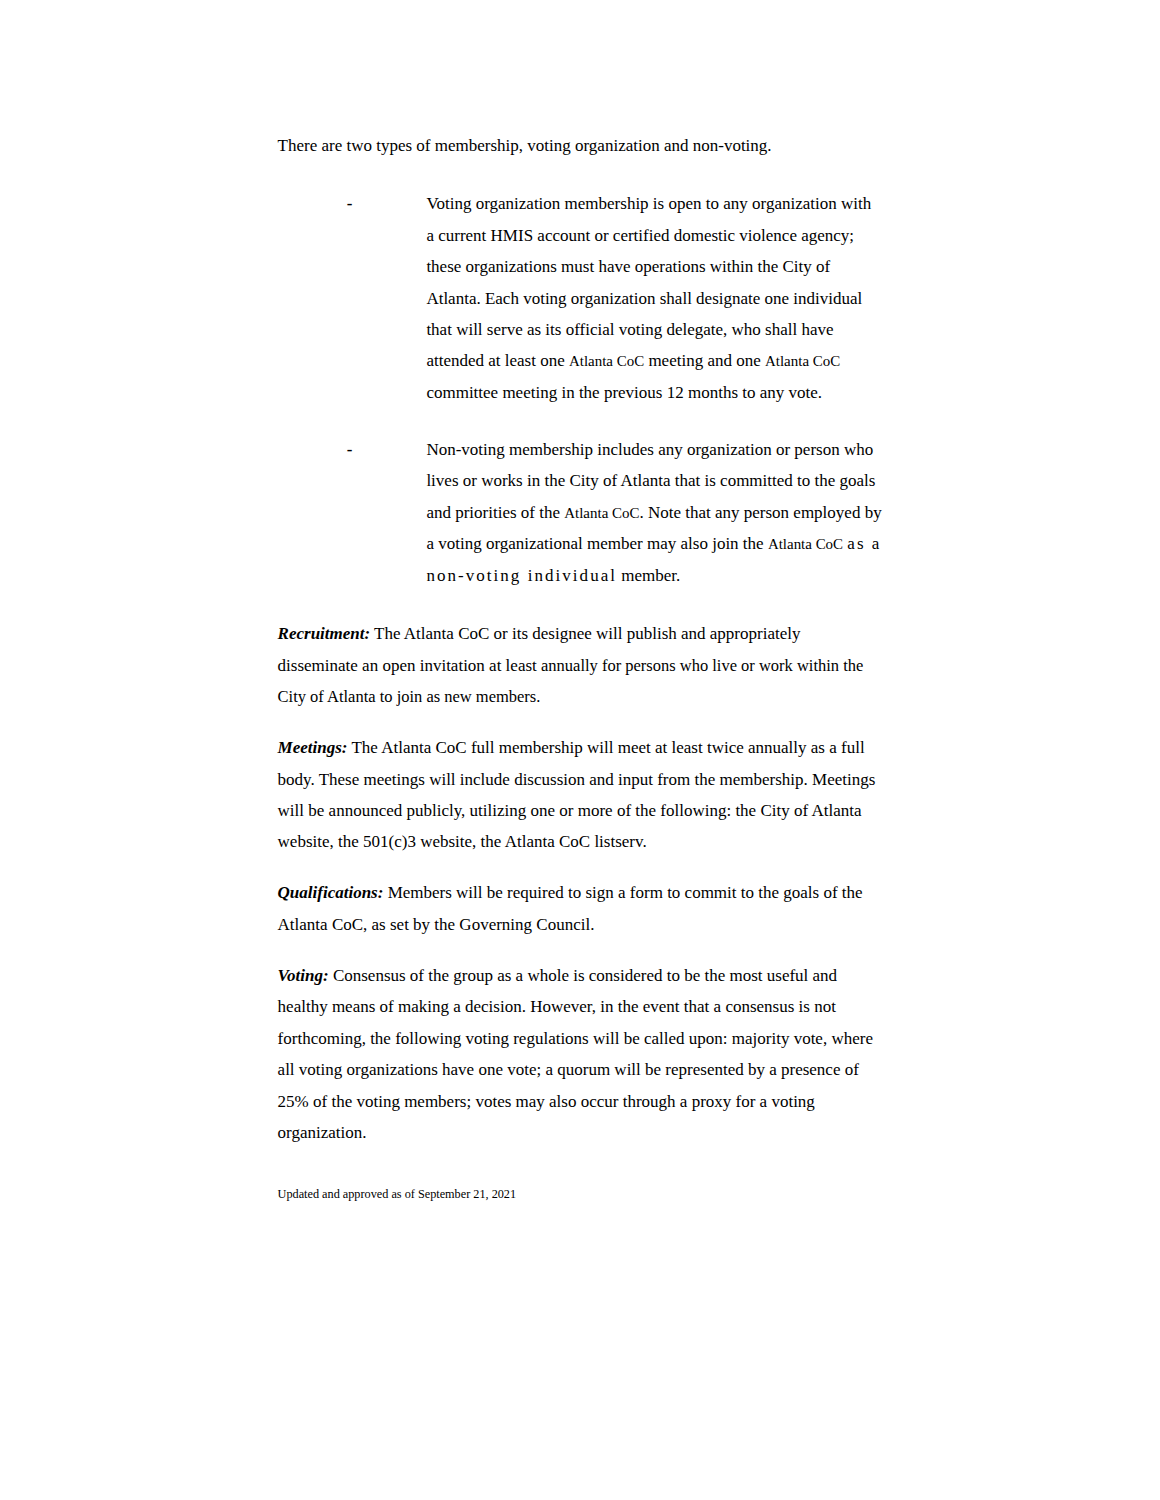There are two types of membership, voting organization and non-voting.
Voting organization membership is open to any organization with a current HMIS account or certified domestic violence agency; these organizations must have operations within the City of Atlanta. Each voting organization shall designate one individual that will serve as its official voting delegate, who shall have attended at least one Atlanta CoC meeting and one Atlanta CoC committee meeting in the previous 12 months to any vote.
Non-voting membership includes any organization or person who lives or works in the City of Atlanta that is committed to the goals and priorities of the Atlanta CoC. Note that any person employed by a voting organizational member may also join the Atlanta CoC as a non-voting individual member.
Recruitment: The Atlanta CoC or its designee will publish and appropriately disseminate an open invitation at least annually for persons who live or work within the City of Atlanta to join as new members.
Meetings: The Atlanta CoC full membership will meet at least twice annually as a full body. These meetings will include discussion and input from the membership. Meetings will be announced publicly, utilizing one or more of the following: the City of Atlanta website, the 501(c)3 website, the Atlanta CoC listserv.
Qualifications: Members will be required to sign a form to commit to the goals of the Atlanta CoC, as set by the Governing Council.
Voting: Consensus of the group as a whole is considered to be the most useful and healthy means of making a decision. However, in the event that a consensus is not forthcoming, the following voting regulations will be called upon: majority vote, where all voting organizations have one vote; a quorum will be represented by a presence of 25% of the voting members; votes may also occur through a proxy for a voting organization.
Updated and approved as of September 21, 2021